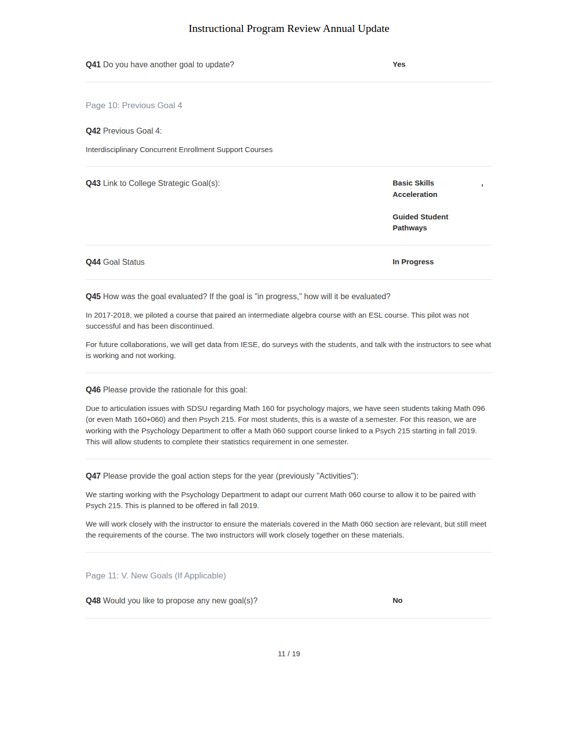Instructional Program Review Annual Update
Q41 Do you have another goal to update?
Yes
Page 10: Previous Goal 4
Q42 Previous Goal 4:
Interdisciplinary Concurrent Enrollment Support Courses
Q43 Link to College Strategic Goal(s):
Basic Skills
Acceleration
Guided Student
Pathways
,
Q44 Goal Status
In Progress
Q45 How was the goal evaluated? If the goal is "in progress," how will it be evaluated?
In 2017-2018, we piloted a course that paired an intermediate algebra course with an ESL course. This pilot was not successful and has been discontinued.
For future collaborations, we will get data from IESE, do surveys with the students, and talk with the instructors to see what is working and not working.
Q46 Please provide the rationale for this goal:
Due to articulation issues with SDSU regarding Math 160 for psychology majors, we have seen students taking Math 096 (or even Math 160+060) and then Psych 215. For most students, this is a waste of a semester. For this reason, we are working with the Psychology Department to offer a Math 060 support course linked to a Psych 215 starting in fall 2019. This will allow students to complete their statistics requirement in one semester.
Q47 Please provide the goal action steps for the year (previously "Activities"):
We starting working with the Psychology Department to adapt our current Math 060 course to allow it to be paired with Psych 215. This is planned to be offered in fall 2019.
We will work closely with the instructor to ensure the materials covered in the Math 060 section are relevant, but still meet the requirements of the course. The two instructors will work closely together on these materials.
Page 11: V. New Goals (If Applicable)
Q48 Would you like to propose any new goal(s)?
No
11 / 19